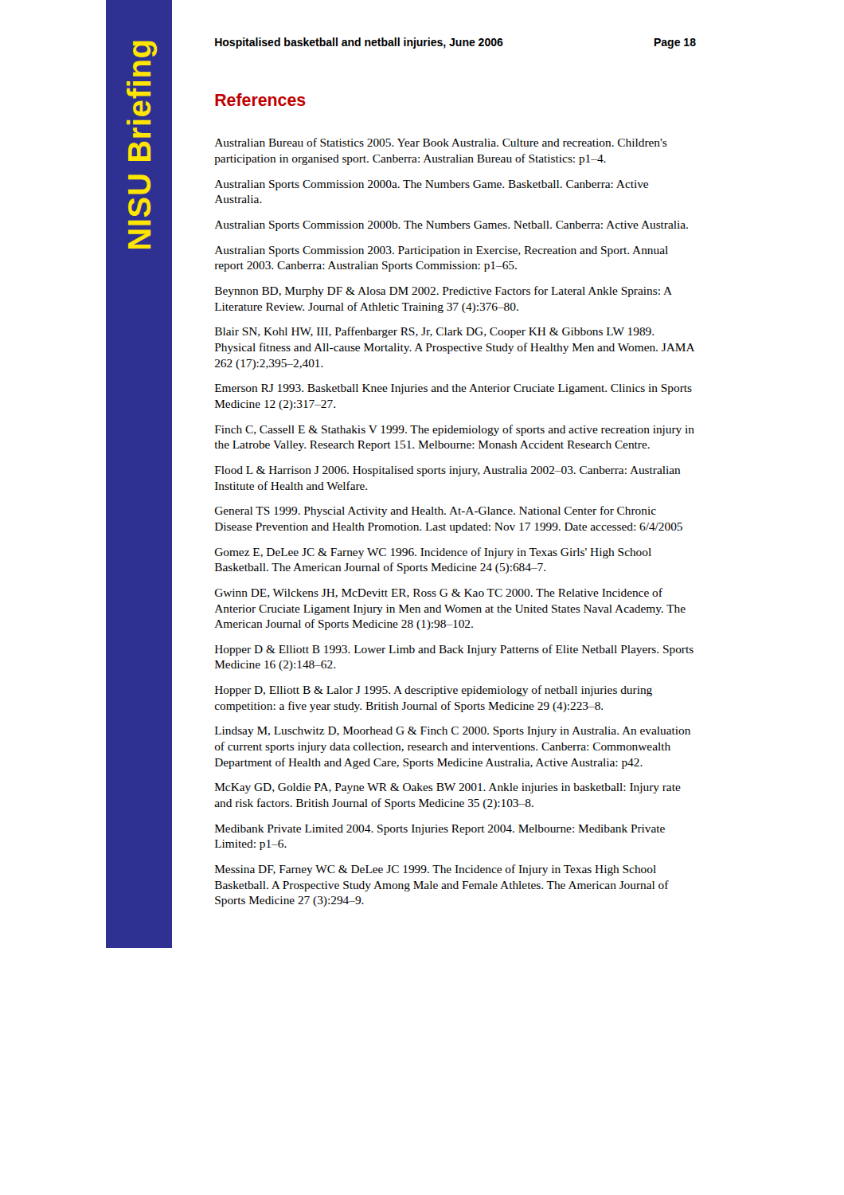NISU Briefing
Hospitalised basketball and netball injuries, June 2006 Page 18
References
Australian Bureau of Statistics 2005. Year Book Australia. Culture and recreation. Children's participation in organised sport. Canberra: Australian Bureau of Statistics: p1–4.
Australian Sports Commission 2000a. The Numbers Game. Basketball. Canberra: Active Australia.
Australian Sports Commission 2000b. The Numbers Games. Netball. Canberra: Active Australia.
Australian Sports Commission 2003. Participation in Exercise, Recreation and Sport. Annual report 2003. Canberra: Australian Sports Commission: p1–65.
Beynnon BD, Murphy DF & Alosa DM 2002. Predictive Factors for Lateral Ankle Sprains: A Literature Review. Journal of Athletic Training 37 (4):376–80.
Blair SN, Kohl HW, III, Paffenbarger RS, Jr, Clark DG, Cooper KH & Gibbons LW 1989. Physical fitness and All-cause Mortality. A Prospective Study of Healthy Men and Women. JAMA 262 (17):2,395–2,401.
Emerson RJ 1993. Basketball Knee Injuries and the Anterior Cruciate Ligament. Clinics in Sports Medicine 12 (2):317–27.
Finch C, Cassell E & Stathakis V 1999. The epidemiology of sports and active recreation injury in the Latrobe Valley. Research Report 151. Melbourne: Monash Accident Research Centre.
Flood L & Harrison J 2006. Hospitalised sports injury, Australia 2002–03. Canberra: Australian Institute of Health and Welfare.
General TS 1999. Physcial Activity and Health. At-A-Glance. National Center for Chronic Disease Prevention and Health Promotion. Last updated: Nov 17 1999. Date accessed: 6/4/2005
Gomez E, DeLee JC & Farney WC 1996. Incidence of Injury in Texas Girls' High School Basketball. The American Journal of Sports Medicine 24 (5):684–7.
Gwinn DE, Wilckens JH, McDevitt ER, Ross G & Kao TC 2000. The Relative Incidence of Anterior Cruciate Ligament Injury in Men and Women at the United States Naval Academy. The American Journal of Sports Medicine 28 (1):98–102.
Hopper D & Elliott B 1993. Lower Limb and Back Injury Patterns of Elite Netball Players. Sports Medicine 16 (2):148–62.
Hopper D, Elliott B & Lalor J 1995. A descriptive epidemiology of netball injuries during competition: a five year study. British Journal of Sports Medicine 29 (4):223–8.
Lindsay M, Luschwitz D, Moorhead G & Finch C 2000. Sports Injury in Australia. An evaluation of current sports injury data collection, research and interventions. Canberra: Commonwealth Department of Health and Aged Care, Sports Medicine Australia, Active Australia: p42.
McKay GD, Goldie PA, Payne WR & Oakes BW 2001. Ankle injuries in basketball: Injury rate and risk factors. British Journal of Sports Medicine 35 (2):103–8.
Medibank Private Limited 2004. Sports Injuries Report 2004. Melbourne: Medibank Private Limited: p1–6.
Messina DF, Farney WC & DeLee JC 1999. The Incidence of Injury in Texas High School Basketball. A Prospective Study Among Male and Female Athletes. The American Journal of Sports Medicine 27 (3):294–9.